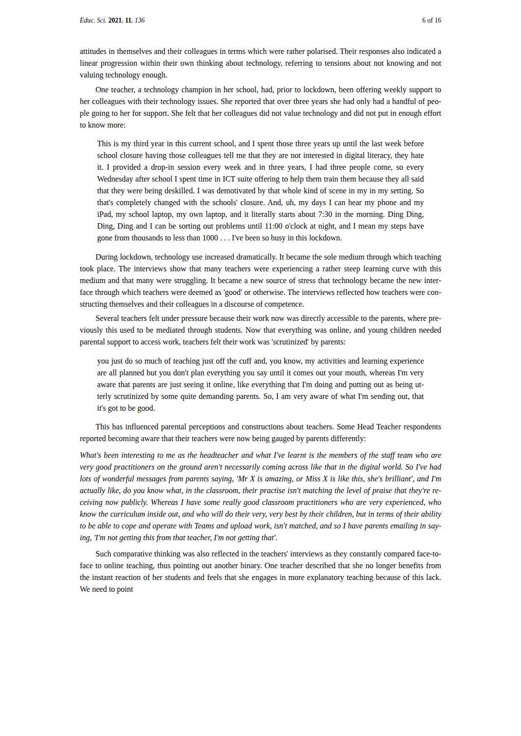Educ. Sci. 2021, 11, 136 6 of 16
attitudes in themselves and their colleagues in terms which were rather polarised. Their responses also indicated a linear progression within their own thinking about technology, referring to tensions about not knowing and not valuing technology enough.
One teacher, a technology champion in her school, had, prior to lockdown, been offering weekly support to her colleagues with their technology issues. She reported that over three years she had only had a handful of people going to her for support. She felt that her colleagues did not value technology and did not put in enough effort to know more:
This is my third year in this current school, and I spent those three years up until the last week before school closure having those colleagues tell me that they are not interested in digital literacy, they hate it. I provided a drop-in session every week and in three years, I had three people come, so every Wednesday after school I spent time in ICT suite offering to help them train them because they all said that they were being deskilled. I was demotivated by that whole kind of scene in my in my setting. So that's completely changed with the schools' closure. And, uh, my days I can hear my phone and my iPad, my school laptop, my own laptop, and it literally starts about 7:30 in the morning. Ding Ding, Ding, Ding and I can be sorting out problems until 11:00 o'clock at night, and I mean my steps have gone from thousands to less than 1000 . . . I've been so busy in this lockdown.
During lockdown, technology use increased dramatically. It became the sole medium through which teaching took place. The interviews show that many teachers were experiencing a rather steep learning curve with this medium and that many were struggling. It became a new source of stress that technology became the new interface through which teachers were deemed as 'good' or otherwise. The interviews reflected how teachers were constructing themselves and their colleagues in a discourse of competence.
Several teachers felt under pressure because their work now was directly accessible to the parents, where previously this used to be mediated through students. Now that everything was online, and young children needed parental support to access work, teachers felt their work was 'scrutinized' by parents:
you just do so much of teaching just off the cuff and, you know, my activities and learning experience are all planned but you don't plan everything you say until it comes out your mouth, whereas I'm very aware that parents are just seeing it online, like everything that I'm doing and putting out as being utterly scrutinized by some quite demanding parents. So, I am very aware of what I'm sending out, that it's got to be good.
This has influenced parental perceptions and constructions about teachers. Some Head Teacher respondents reported becoming aware that their teachers were now being gauged by parents differently:
What's been interesting to me as the headteacher and what I've learnt is the members of the staff team who are very good practitioners on the ground aren't necessarily coming across like that in the digital world. So I've had lots of wonderful messages from parents saying, 'Mr X is amazing, or Miss X is like this, she's brilliant', and I'm actually like, do you know what, in the classroom, their practise isn't matching the level of praise that they're receiving now publicly. Whereas I have some really good classroom practitioners who are very experienced, who know the curriculum inside out, and who will do their very, very best by their children, but in terms of their ability to be able to cope and operate with Teams and upload work, isn't matched, and so I have parents emailing in saying, 'I'm not getting this from that teacher, I'm not getting that'.
Such comparative thinking was also reflected in the teachers' interviews as they constantly compared face-to-face to online teaching, thus pointing out another binary. One teacher described that she no longer benefits from the instant reaction of her students and feels that she engages in more explanatory teaching because of this lack. We need to point